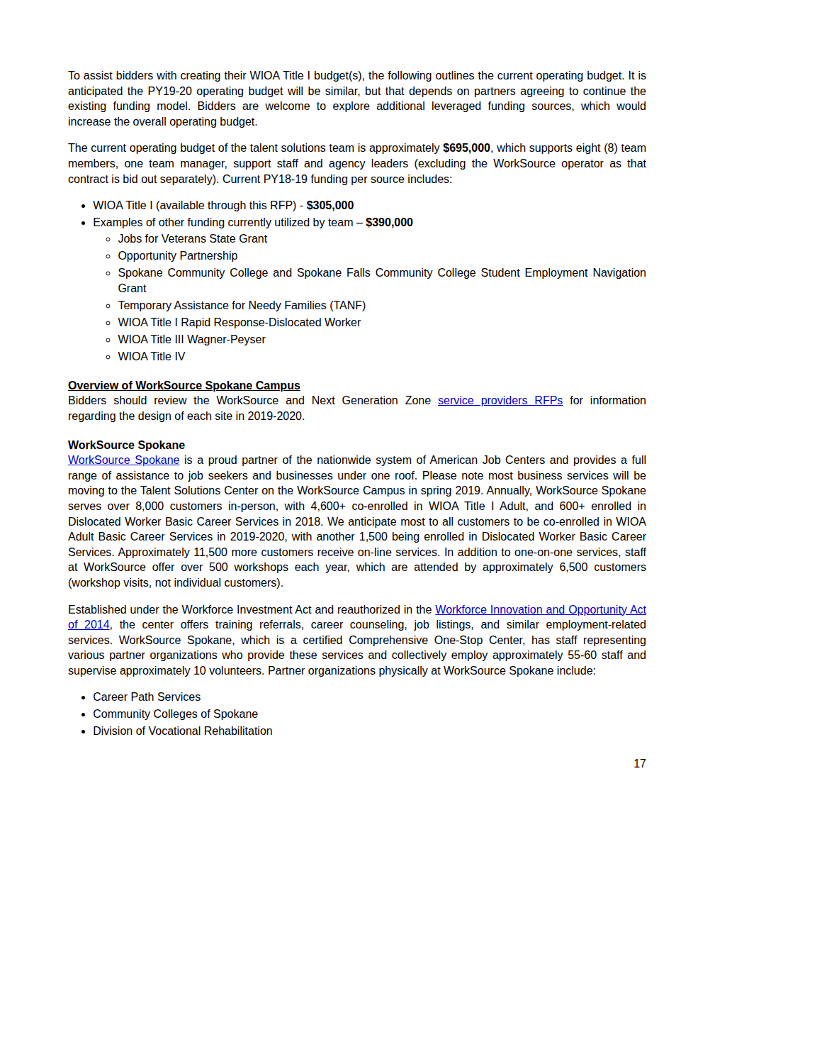To assist bidders with creating their WIOA Title I budget(s), the following outlines the current operating budget. It is anticipated the PY19-20 operating budget will be similar, but that depends on partners agreeing to continue the existing funding model. Bidders are welcome to explore additional leveraged funding sources, which would increase the overall operating budget.
The current operating budget of the talent solutions team is approximately $695,000, which supports eight (8) team members, one team manager, support staff and agency leaders (excluding the WorkSource operator as that contract is bid out separately). Current PY18-19 funding per source includes:
WIOA Title I (available through this RFP) - $305,000
Examples of other funding currently utilized by team – $390,000
Jobs for Veterans State Grant
Opportunity Partnership
Spokane Community College and Spokane Falls Community College Student Employment Navigation Grant
Temporary Assistance for Needy Families (TANF)
WIOA Title I Rapid Response-Dislocated Worker
WIOA Title III Wagner-Peyser
WIOA Title IV
Overview of WorkSource Spokane Campus
Bidders should review the WorkSource and Next Generation Zone service providers RFPs for information regarding the design of each site in 2019-2020.
WorkSource Spokane
WorkSource Spokane is a proud partner of the nationwide system of American Job Centers and provides a full range of assistance to job seekers and businesses under one roof. Please note most business services will be moving to the Talent Solutions Center on the WorkSource Campus in spring 2019. Annually, WorkSource Spokane serves over 8,000 customers in-person, with 4,600+ co-enrolled in WIOA Title I Adult, and 600+ enrolled in Dislocated Worker Basic Career Services in 2018. We anticipate most to all customers to be co-enrolled in WIOA Adult Basic Career Services in 2019-2020, with another 1,500 being enrolled in Dislocated Worker Basic Career Services. Approximately 11,500 more customers receive on-line services. In addition to one-on-one services, staff at WorkSource offer over 500 workshops each year, which are attended by approximately 6,500 customers (workshop visits, not individual customers).
Established under the Workforce Investment Act and reauthorized in the Workforce Innovation and Opportunity Act of 2014, the center offers training referrals, career counseling, job listings, and similar employment-related services. WorkSource Spokane, which is a certified Comprehensive One-Stop Center, has staff representing various partner organizations who provide these services and collectively employ approximately 55-60 staff and supervise approximately 10 volunteers. Partner organizations physically at WorkSource Spokane include:
Career Path Services
Community Colleges of Spokane
Division of Vocational Rehabilitation
17